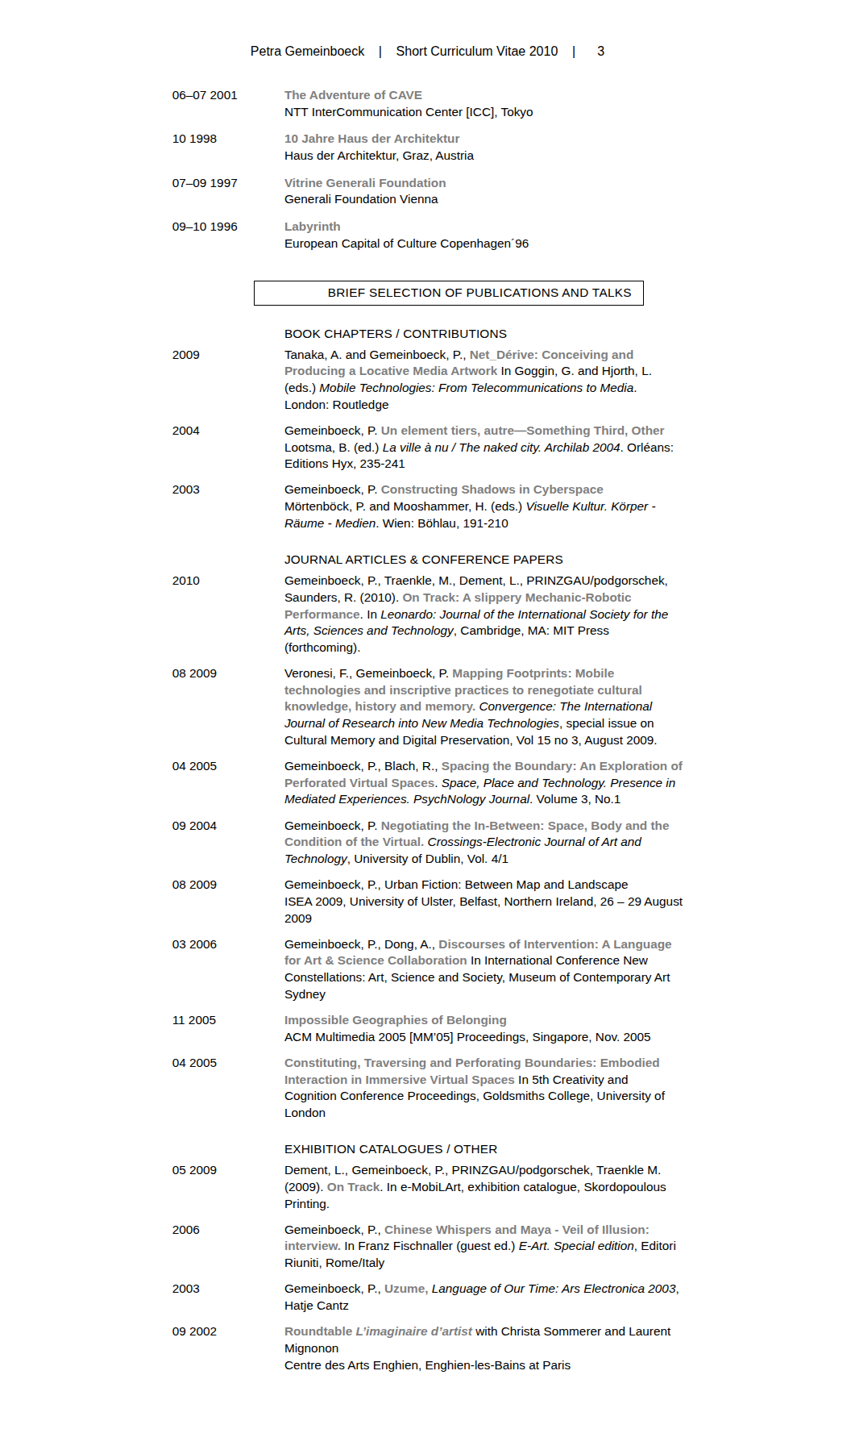Petra Gemeinboeck|Short Curriculum Vitae 2010|3
06–07 2001
The Adventure of CAVE NTT InterCommunication Center [ICC], Tokyo
10 1998
10 Jahre Haus der Architektur Haus der Architektur, Graz, Austria
07–09 1997
Vitrine Generali Foundation Generali Foundation Vienna
09–10 1996
Labyrinth European Capital of Culture Copenhagen´96
BRIEF SELECTION OF PUBLICATIONS AND TALKS
BOOK CHAPTERS / CONTRIBUTIONS
2009
Tanaka, A. and Gemeinboeck, P., Net_Dérive: Conceiving and Producing a Locative Media Artwork In Goggin, G. and Hjorth, L. (eds.) Mobile Technologies: From Telecommunications to Media. London: Routledge
2004
Gemeinboeck, P. Un element tiers, autre—Something Third, Other
Lootsma, B. (ed.) La ville à nu / The naked city. Archilab 2004. Orléans: Editions Hyx, 235-241
2003
Gemeinboeck, P. Constructing Shadows in Cyberspace
Mörtenböck, P. and Mooshammer, H. (eds.) Visuelle Kultur. Körper - Räume - Medien. Wien: Böhlau, 191-210
JOURNAL ARTICLES & CONFERENCE PAPERS
2010
Gemeinboeck, P., Traenkle, M., Dement, L., PRINZGAU/podgorschek, Saunders, R. (2010). On Track: A slippery Mechanic-Robotic Performance. In Leonardo: Journal of the International Society for the Arts, Sciences and Technology, Cambridge, MA: MIT Press (forthcoming).
08 2009
Veronesi, F., Gemeinboeck, P. Mapping Footprints: Mobile technologies and inscriptive practices to renegotiate cultural knowledge, history and memory. Convergence: The International Journal of Research into New Media Technologies, special issue on Cultural Memory and Digital Preservation, Vol 15 no 3, August 2009.
04 2005
Gemeinboeck, P., Blach, R., Spacing the Boundary: An Exploration of Perforated Virtual Spaces. Space, Place and Technology. Presence in Mediated Experiences. PsychNology Journal. Volume 3, No.1
09 2004
Gemeinboeck, P. Negotiating the In-Between: Space, Body and the Condition of the Virtual. Crossings-Electronic Journal of Art and Technology, University of Dublin, Vol. 4/1
08 2009
Gemeinboeck, P., Urban Fiction: Between Map and Landscape
ISEA 2009, University of Ulster, Belfast, Northern Ireland, 26 – 29 August 2009
03 2006
Gemeinboeck, P., Dong, A., Discourses of Intervention: A Language for Art & Science Collaboration In International Conference New Constellations: Art, Science and Society, Museum of Contemporary Art Sydney
11 2005
Impossible Geographies of Belonging
ACM Multimedia 2005 [MM’05] Proceedings, Singapore, Nov. 2005
04 2005
Constituting, Traversing and Perforating Boundaries: Embodied Interaction in Immersive Virtual Spaces In 5th Creativity and Cognition Conference Proceedings, Goldsmiths College, University of London
EXHIBITION CATALOGUES / OTHER
05 2009
Dement, L., Gemeinboeck, P., PRINZGAU/podgorschek, Traenkle M. (2009). On Track. In e-MobiLArt, exhibition catalogue, Skordopoulous Printing.
2006
Gemeinboeck, P., Chinese Whispers and Maya - Veil of Illusion: interview. In Franz Fischnaller (guest ed.) E-Art. Special edition, Editori Riuniti, Rome/Italy
2003
Gemeinboeck, P., Uzume, Language of Our Time: Ars Electronica 2003, Hatje Cantz
09 2002
Roundtable L’imaginaire d’artist with Christa Sommerer and Laurent Mignonon
Centre des Arts Enghien, Enghien-les-Bains at Paris